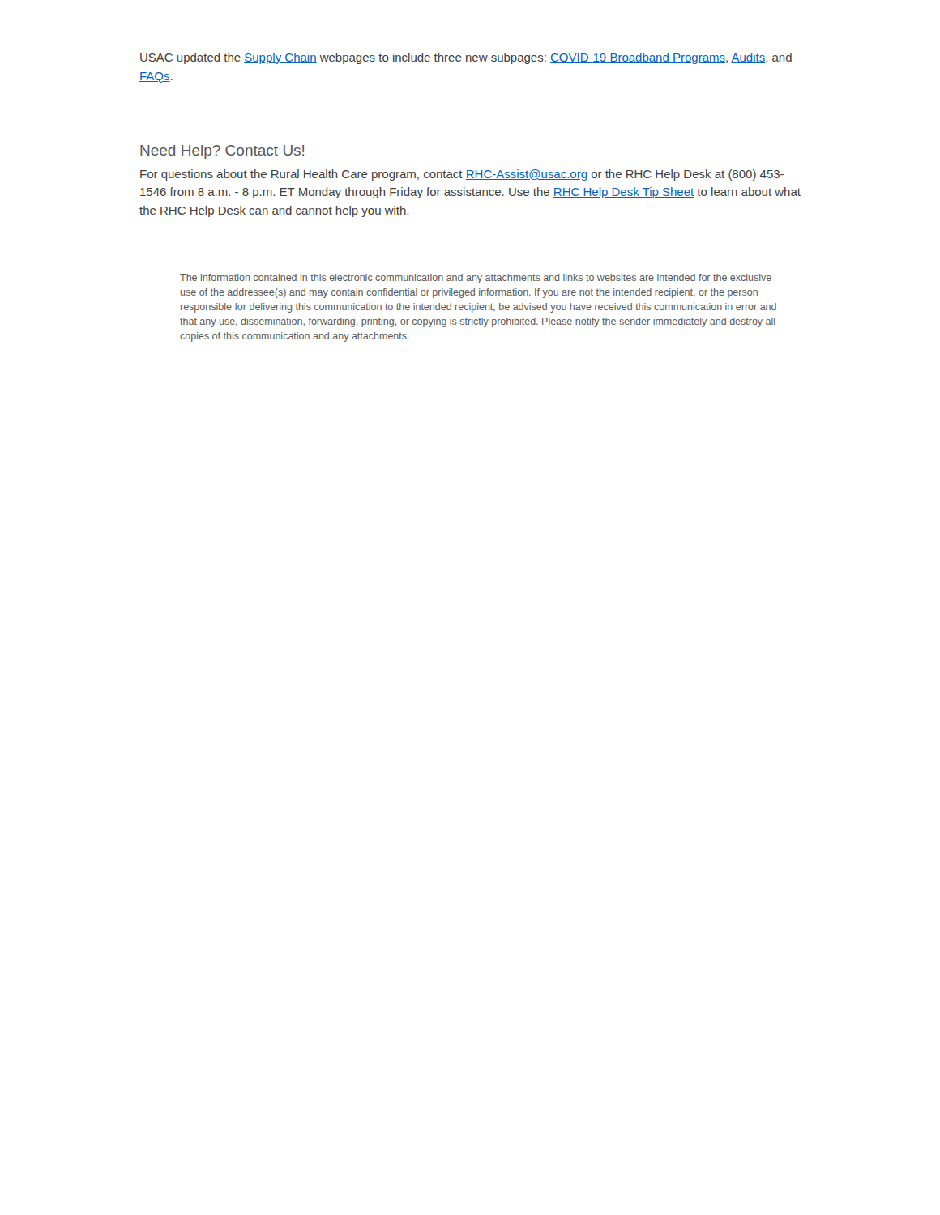USAC updated the Supply Chain webpages to include three new subpages: COVID-19 Broadband Programs, Audits, and FAQs.
Need Help? Contact Us!
For questions about the Rural Health Care program, contact RHC-Assist@usac.org or the RHC Help Desk at (800) 453-1546 from 8 a.m. - 8 p.m. ET Monday through Friday for assistance. Use the RHC Help Desk Tip Sheet to learn about what the RHC Help Desk can and cannot help you with.
The information contained in this electronic communication and any attachments and links to websites are intended for the exclusive use of the addressee(s) and may contain confidential or privileged information. If you are not the intended recipient, or the person responsible for delivering this communication to the intended recipient, be advised you have received this communication in error and that any use, dissemination, forwarding, printing, or copying is strictly prohibited. Please notify the sender immediately and destroy all copies of this communication and any attachments.